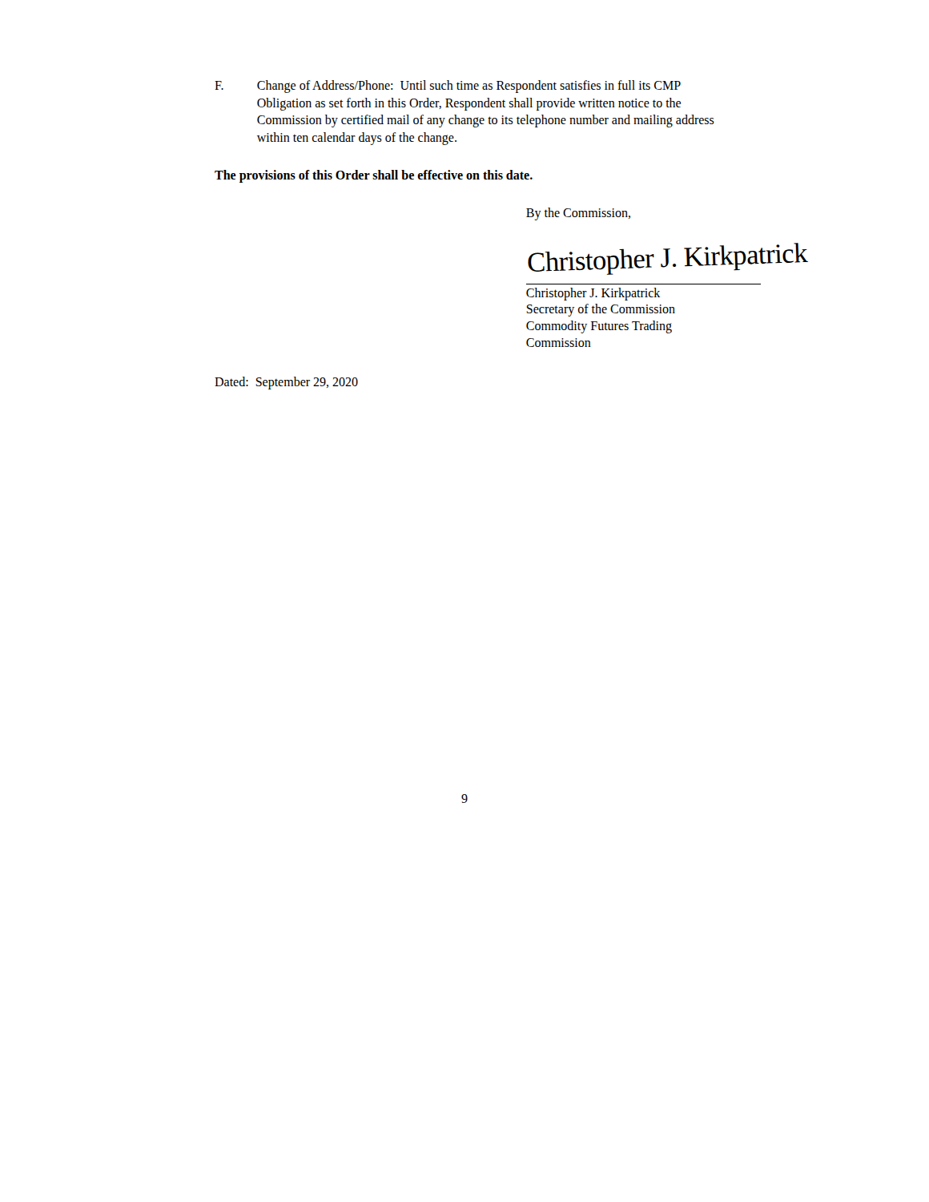F.
Change of Address/Phone: Until such time as Respondent satisfies in full its CMP Obligation as set forth in this Order, Respondent shall provide written notice to the Commission by certified mail of any change to its telephone number and mailing address within ten calendar days of the change.
The provisions of this Order shall be effective on this date.
By the Commission,
Christopher J. Kirkpatrick
Christopher J. Kirkpatrick
Secretary of the Commission
Commodity Futures Trading Commission
Dated: September 29, 2020
9